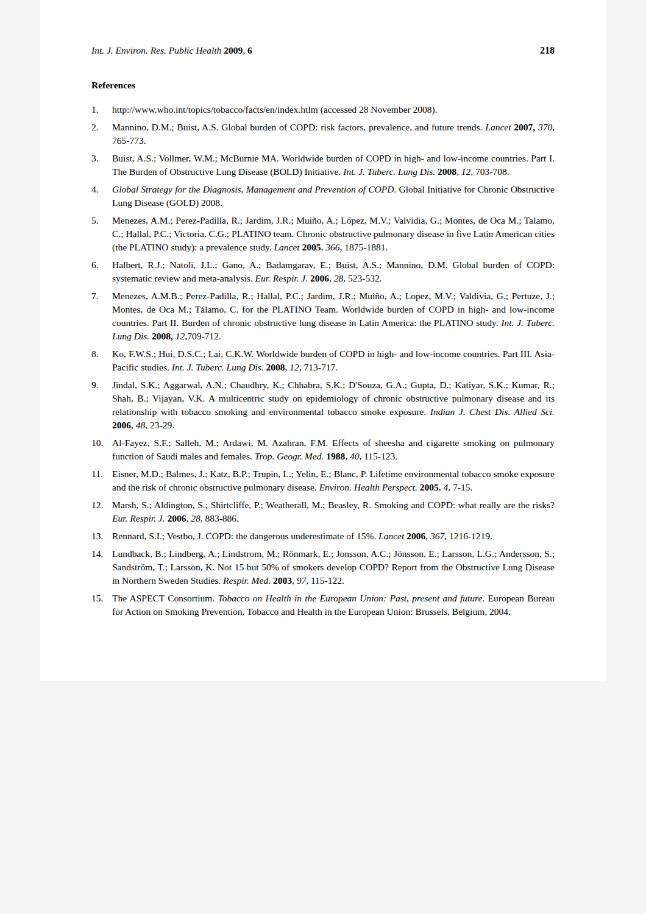Int. J. Environ. Res. Public Health 2009, 6 218
References
1. http://www.who.int/topics/tobacco/facts/en/index.htlm (accessed 28 November 2008).
2. Mannino, D.M.; Buist, A.S. Global burden of COPD: risk factors, prevalence, and future trends. Lancet 2007, 370, 765-773.
3. Buist, A.S.; Vollmer, W.M.; McBurnie MA. Worldwide burden of COPD in high- and low-income countries. Part I. The Burden of Obstructive Lung Disease (BOLD) Initiative. Int. J. Tuberc. Lung Dis. 2008, 12, 703-708.
4. Global Strategy for the Diagnosis, Management and Prevention of COPD. Global Initiative for Chronic Obstructive Lung Disease (GOLD) 2008.
5. Menezes, A.M.; Perez-Padilla, R.; Jardim, J.R.; Muiño, A.; López, M.V.; Valvidia, G.; Montes, de Oca M.; Talamo, C.; Hallal, P.C.; Victoria, C.G.; PLATINO team. Chronic obstructive pulmonary disease in five Latin American cities (the PLATINO study): a prevalence study. Lancet 2005, 366, 1875-1881.
6. Halbert, R.J.; Natoli, J.L.; Gano, A.; Badamgarav, E.; Buist, A.S.; Mannino, D.M. Global burden of COPD: systematic review and meta-analysis. Eur. Respir. J. 2006, 28, 523-532.
7. Menezes, A.M.B.; Perez-Padilla, R.; Hallal, P.C.; Jardim, J.R.; Muiño, A.; Lopez, M.V.; Valdivia, G.; Pertuze, J.; Montes, de Oca M.; Tálamo, C. for the PLATINO Team. Worldwide burden of COPD in high- and low-income countries. Part II. Burden of chronic obstructive lung disease in Latin America: the PLATINO study. Int. J. Tuberc. Lung Dis. 2008, 12,709-712.
8. Ko, F.W.S.; Hui, D.S.C.; Lai, C.K.W. Worldwide burden of COPD in high- and low-income countries. Part III. Asia-Pacific studies. Int. J. Tuberc. Lung Dis. 2008, 12, 713-717.
9. Jindal, S.K.; Aggarwal, A.N.; Chaudhry, K.; Chhabra, S.K.; D'Souza, G.A.; Gupta, D.; Katiyar, S.K.; Kumar, R.; Shah, B.; Vijayan, V.K. A multicentric study on epidemiology of chronic obstructive pulmonary disease and its relationship with tobacco smoking and environmental tobacco smoke exposure. Indian J. Chest Dis. Allied Sci. 2006, 48, 23-29.
10. Al-Fayez, S.F.; Salleh, M.; Ardawi, M. Azahran, F.M. Effects of sheesha and cigarette smoking on pulmonary function of Saudi males and females. Trop. Geogr. Med. 1988, 40, 115-123.
11. Eisner, M.D.; Balmes, J.; Katz, B.P.; Trupin, L.; Yelin, E.; Blanc, P. Lifetime environmental tobacco smoke exposure and the risk of chronic obstructive pulmonary disease. Environ. Health Perspect. 2005, 4, 7-15.
12. Marsh, S.; Aldington, S.; Shirtcliffe, P.; Weatherall, M.; Beasley, R. Smoking and COPD: what really are the risks? Eur. Respir. J. 2006, 28, 883-886.
13. Rennard, S.I.; Vestbo, J. COPD: the dangerous underestimate of 15%. Lancet 2006, 367, 1216-1219.
14. Lundback, B.; Lindberg, A.; Lindstrom, M.; Rönmark, E.; Jonsson, A.C.; Jönsson, E.; Larsson, L.G.; Andersson, S.; Sandström, T.; Larsson, K. Not 15 but 50% of smokers develop COPD? Report from the Obstructive Lung Disease in Northern Sweden Studies. Respir. Med. 2003, 97, 115-122.
15. The ASPECT Consortium. Tobacco on Health in the European Union: Past, present and future. European Bureau for Action on Smoking Prevention, Tobacco and Health in the European Union: Brussels, Belgium, 2004.